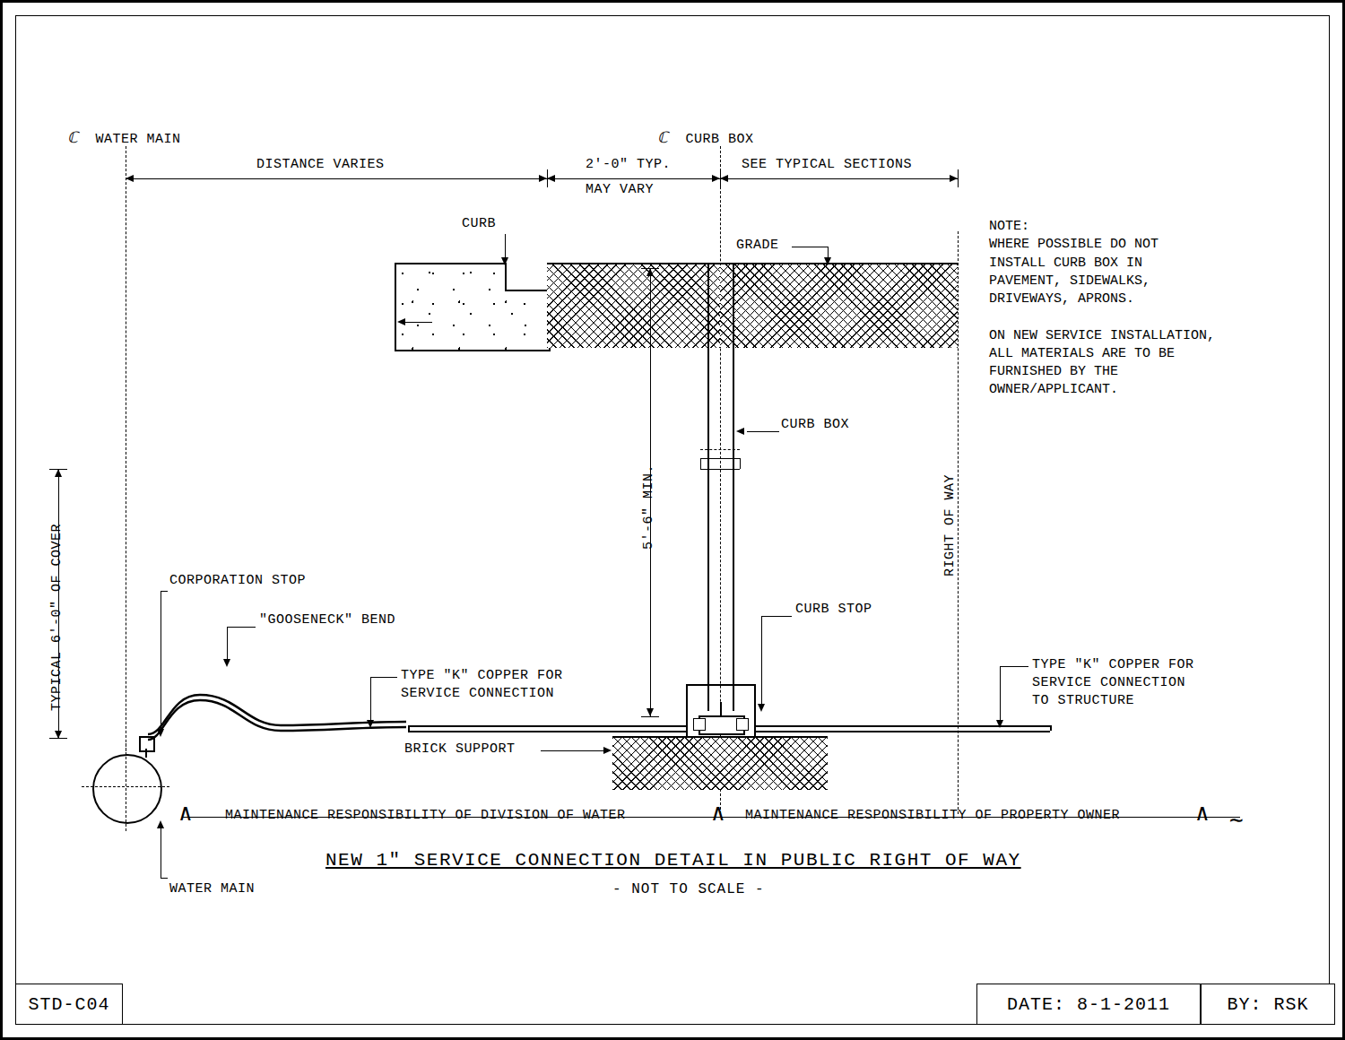CENTERLINE LABELS
ℂ WATER MAIN
ℂ CURB BOX
RIGHT OF WAY
TOP DIMENSION STRINGS
DISTANCE VARIES
2'-0" TYP.
MAY VARY
SEE TYPICAL SECTIONS
CURB + GRADE
CURB
GRADE
CURB BOX (vertical riser)
CURB BOX
5'-6" MIN. VERTICAL DIMENSION
5'-6" MIN.
CURB STOP / VALVE BODY
CURB STOP
SERVICE LINE (horizontal copper)
TYPE "K" COPPER FOR
SERVICE CONNECTION
TYPE "K" COPPER FOR
SERVICE CONNECTION
TO STRUCTURE
BRICK SUPPORT
BRICK SUPPORT
GOOSENECK / CORPORATION STOP / WATER MAIN
CORPORATION STOP
"GOOSENECK" BEND
WATER MAIN
TYPICAL 6'-0" OF COVER (left vertical dimension)
TYPICAL 6'-0" OF COVER
MAINTENANCE RESPONSIBILITY LINE
∧
∧
∧
∼
MAINTENANCE RESPONSIBILITY OF DIVISION OF WATER
MAINTENANCE RESPONSIBILITY OF PROPERTY OWNER
NOTE BLOCK
NOTE: WHERE POSSIBLE DO NOT INSTALL CURB BOX IN PAVEMENT, SIDEWALKS, DRIVEWAYS, APRONS. ON NEW SERVICE INSTALLATION, ALL MATERIALS ARE TO BE FURNISHED BY THE OWNER/APPLICANT.
CAPTION
NEW 1" SERVICE CONNECTION DETAIL IN PUBLIC RIGHT OF WAY
- NOT TO SCALE -
TITLE BLOCK
STD-C04
DATE: 8-1-2011
BY: RSK